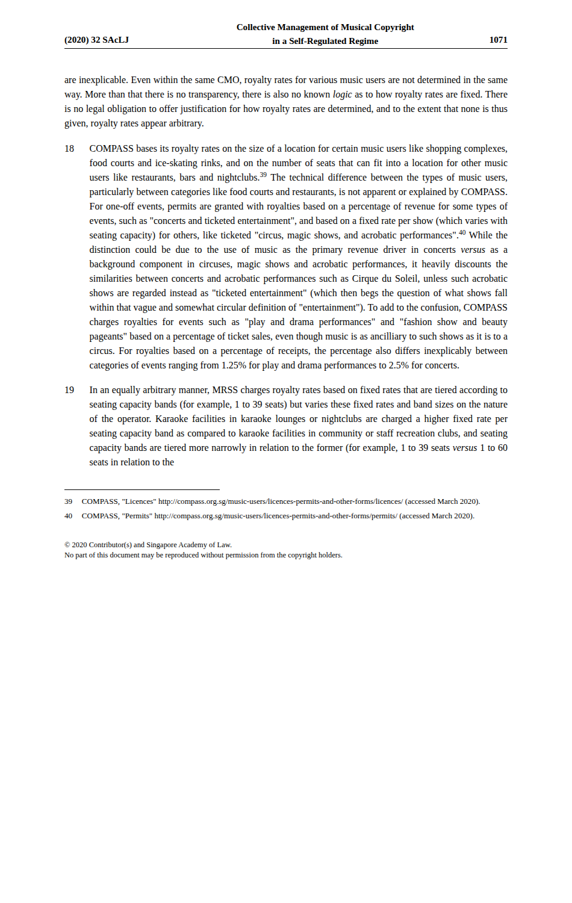| | Collective Management of Musical Copyright | |
| (2020) 32 SAcLJ | in a Self-Regulated Regime | 1071 |
are inexplicable. Even within the same CMO, royalty rates for various music users are not determined in the same way. More than that there is no transparency, there is also no known logic as to how royalty rates are fixed. There is no legal obligation to offer justification for how royalty rates are determined, and to the extent that none is thus given, royalty rates appear arbitrary.
18
COMPASS bases its royalty rates on the size of a location for certain music users like shopping complexes, food courts and ice-skating rinks, and on the number of seats that can fit into a location for other music users like restaurants, bars and nightclubs.39 The technical difference between the types of music users, particularly between categories like food courts and restaurants, is not apparent or explained by COMPASS. For one-off events, permits are granted with royalties based on a percentage of revenue for some types of events, such as "concerts and ticketed entertainment", and based on a fixed rate per show (which varies with seating capacity) for others, like ticketed "circus, magic shows, and acrobatic performances".40 While the distinction could be due to the use of music as the primary revenue driver in concerts versus as a background component in circuses, magic shows and acrobatic performances, it heavily discounts the similarities between concerts and acrobatic performances such as Cirque du Soleil, unless such acrobatic shows are regarded instead as "ticketed entertainment" (which then begs the question of what shows fall within that vague and somewhat circular definition of "entertainment"). To add to the confusion, COMPASS charges royalties for events such as "play and drama performances" and "fashion show and beauty pageants" based on a percentage of ticket sales, even though music is as ancilliary to such shows as it is to a circus. For royalties based on a percentage of receipts, the percentage also differs inexplicably between categories of events ranging from 1.25% for play and drama performances to 2.5% for concerts.
19
In an equally arbitrary manner, MRSS charges royalty rates based on fixed rates that are tiered according to seating capacity bands (for example, 1 to 39 seats) but varies these fixed rates and band sizes on the nature of the operator. Karaoke facilities in karaoke lounges or nightclubs are charged a higher fixed rate per seating capacity band as compared to karaoke facilities in community or staff recreation clubs, and seating capacity bands are tiered more narrowly in relation to the former (for example, 1 to 39 seats versus 1 to 60 seats in relation to the
39 COMPASS, "Licences" http://compass.org.sg/music-users/licences-permits-and-other-forms/licences/ (accessed March 2020).
40 COMPASS, "Permits" http://compass.org.sg/music-users/licences-permits-and-other-forms/permits/ (accessed March 2020).
© 2020 Contributor(s) and Singapore Academy of Law.
No part of this document may be reproduced without permission from the copyright holders.